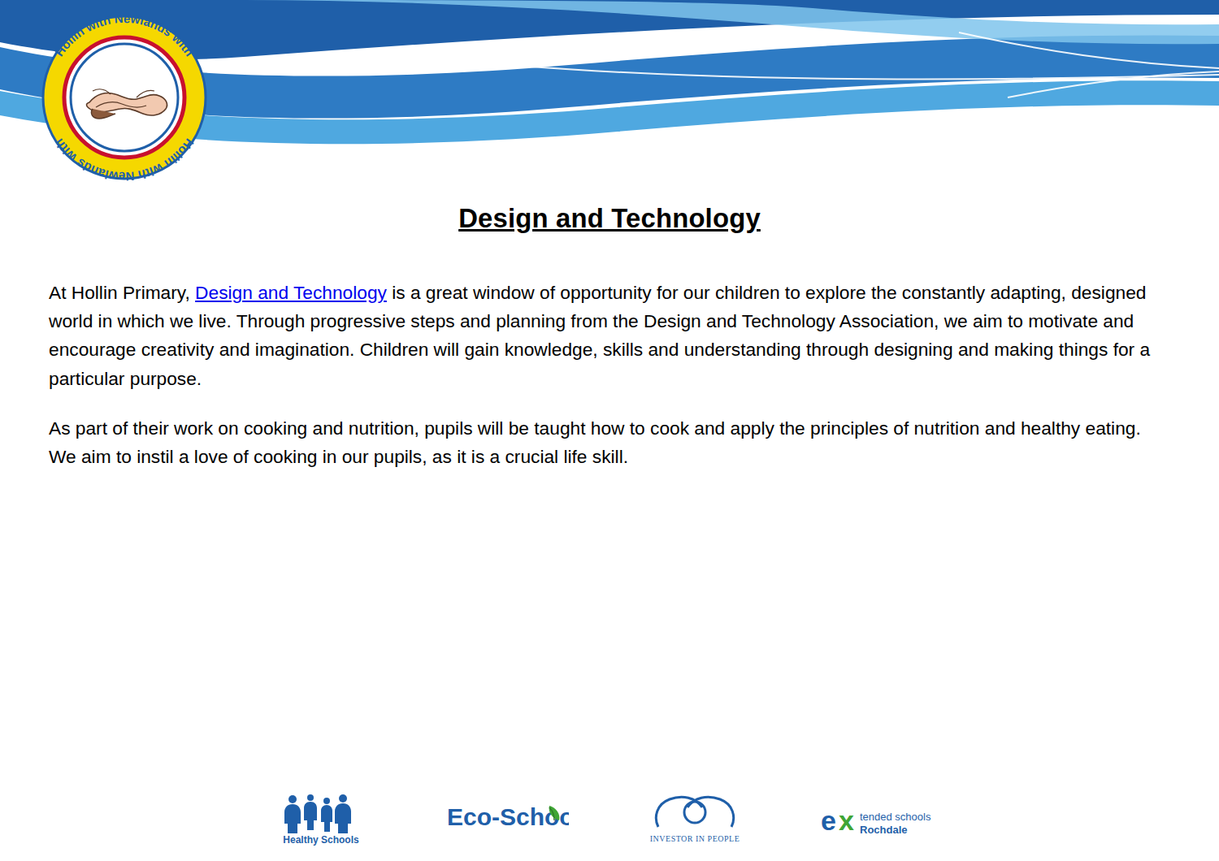Hollin with Newlands with Hollin with Newlands with
Design and Technology
At Hollin Primary, Design and Technology is a great window of opportunity for our children to explore the constantly adapting, designed world in which we live. Through progressive steps and planning from the Design and Technology Association, we aim to motivate and encourage creativity and imagination. Children will gain knowledge, skills and understanding through designing and making things for a particular purpose.
As part of their work on cooking and nutrition, pupils will be taught how to cook and apply the principles of nutrition and healthy eating. We aim to instil a love of cooking in our pupils, as it is a crucial life skill.
Healthy Schools
Eco-Schools
INVESTOR IN PEOPLE
e x tended schools Rochdale